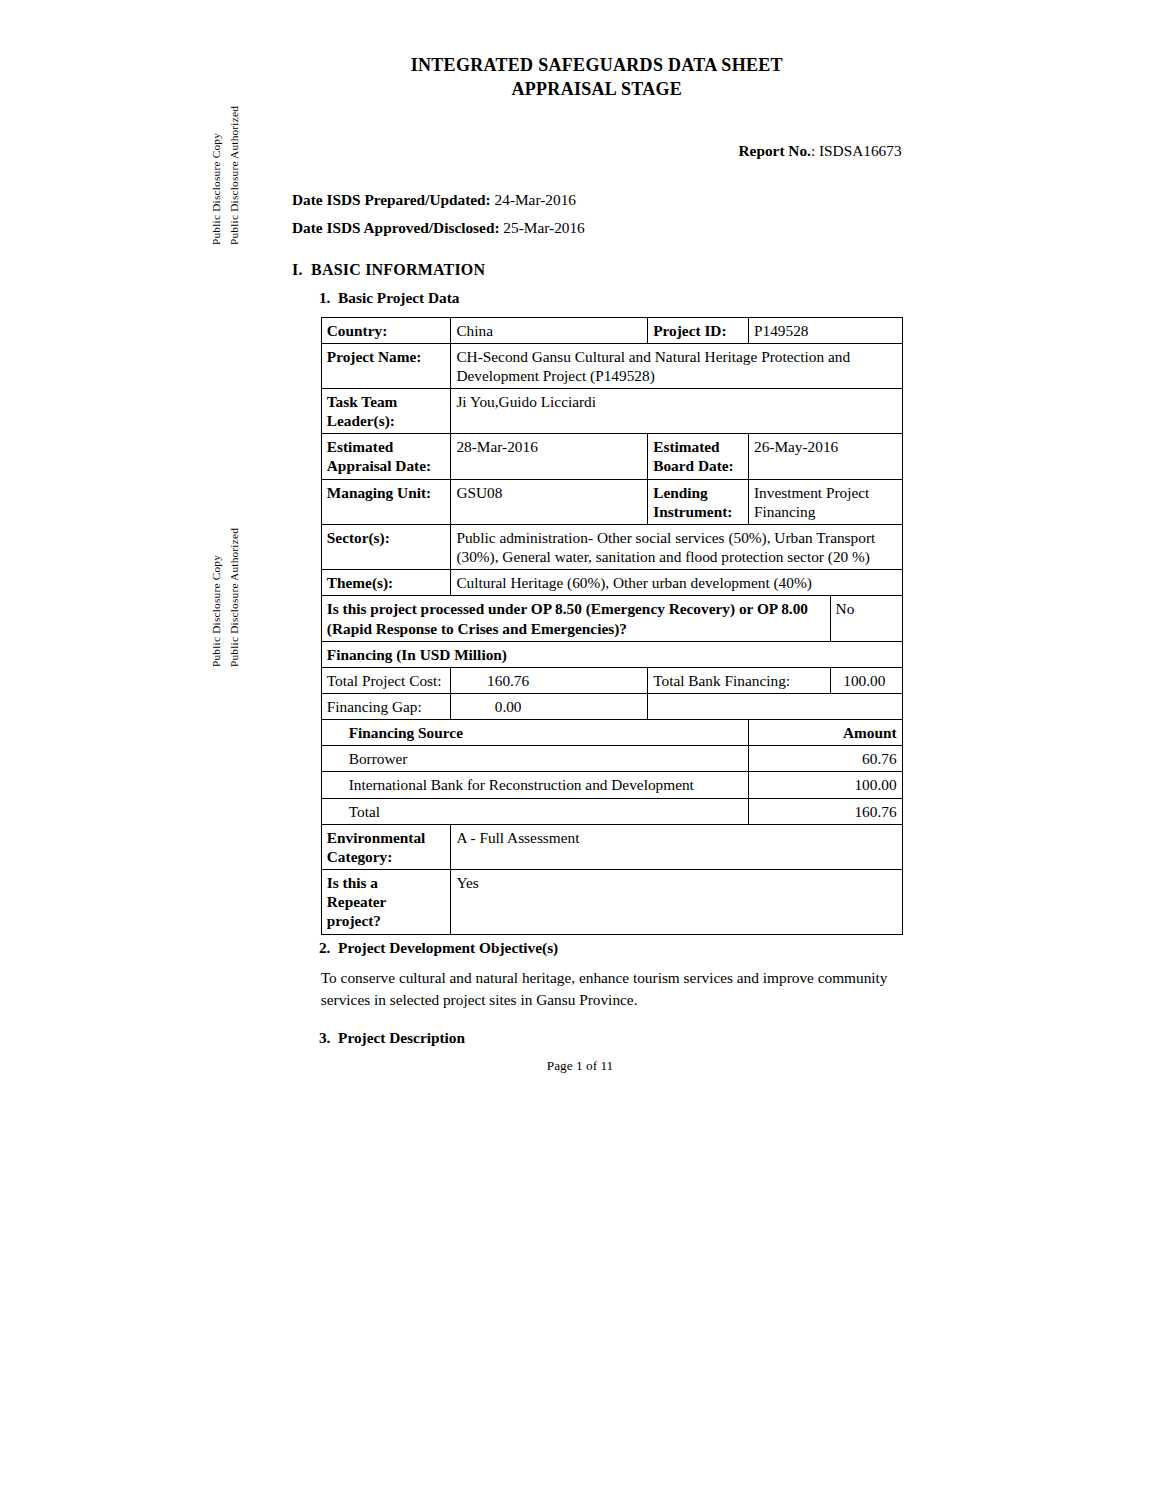Public Disclosure Copy Public Disclosure Authorized Public Disclosure Copy Public Disclosure Authorized
INTEGRATED SAFEGUARDS DATA SHEET
APPRAISAL STAGE
Report No.: ISDSA16673
Date ISDS Prepared/Updated: 24-Mar-2016
Date ISDS Approved/Disclosed: 25-Mar-2016
I. BASIC INFORMATION
1. Basic Project Data
| Country: | China | Project ID: | P149528 |
| Project Name: | CH-Second Gansu Cultural and Natural Heritage Protection and Development Project (P149528) |
| Task Team Leader(s): | Ji You,Guido Licciardi |
| Estimated Appraisal Date: | 28-Mar-2016 | Estimated Board Date: | 26-May-2016 |
| Managing Unit: | GSU08 | Lending Instrument: | Investment Project Financing |
| Sector(s): | Public administration- Other social services (50%), Urban Transport (30%), General water, sanitation and flood protection sector (20 %) |
| Theme(s): | Cultural Heritage (60%), Other urban development (40%) |
| Is this project processed under OP 8.50 (Emergency Recovery) or OP 8.00 (Rapid Response to Crises and Emergencies)? | No |
| Financing (In USD Million) |
| Total Project Cost: | 160.76 | Total Bank Financing: | 100.00 |
| Financing Gap: | 0.00 | |
| Financing Source | Amount |
| Borrower | 60.76 |
| International Bank for Reconstruction and Development | 100.00 |
| Total | 160.76 |
| Environmental Category: | A - Full Assessment |
| Is this a Repeater project? | Yes |
2. Project Development Objective(s)
To conserve cultural and natural heritage, enhance tourism services and improve community services in selected project sites in Gansu Province.
3. Project Description
Page 1 of 11